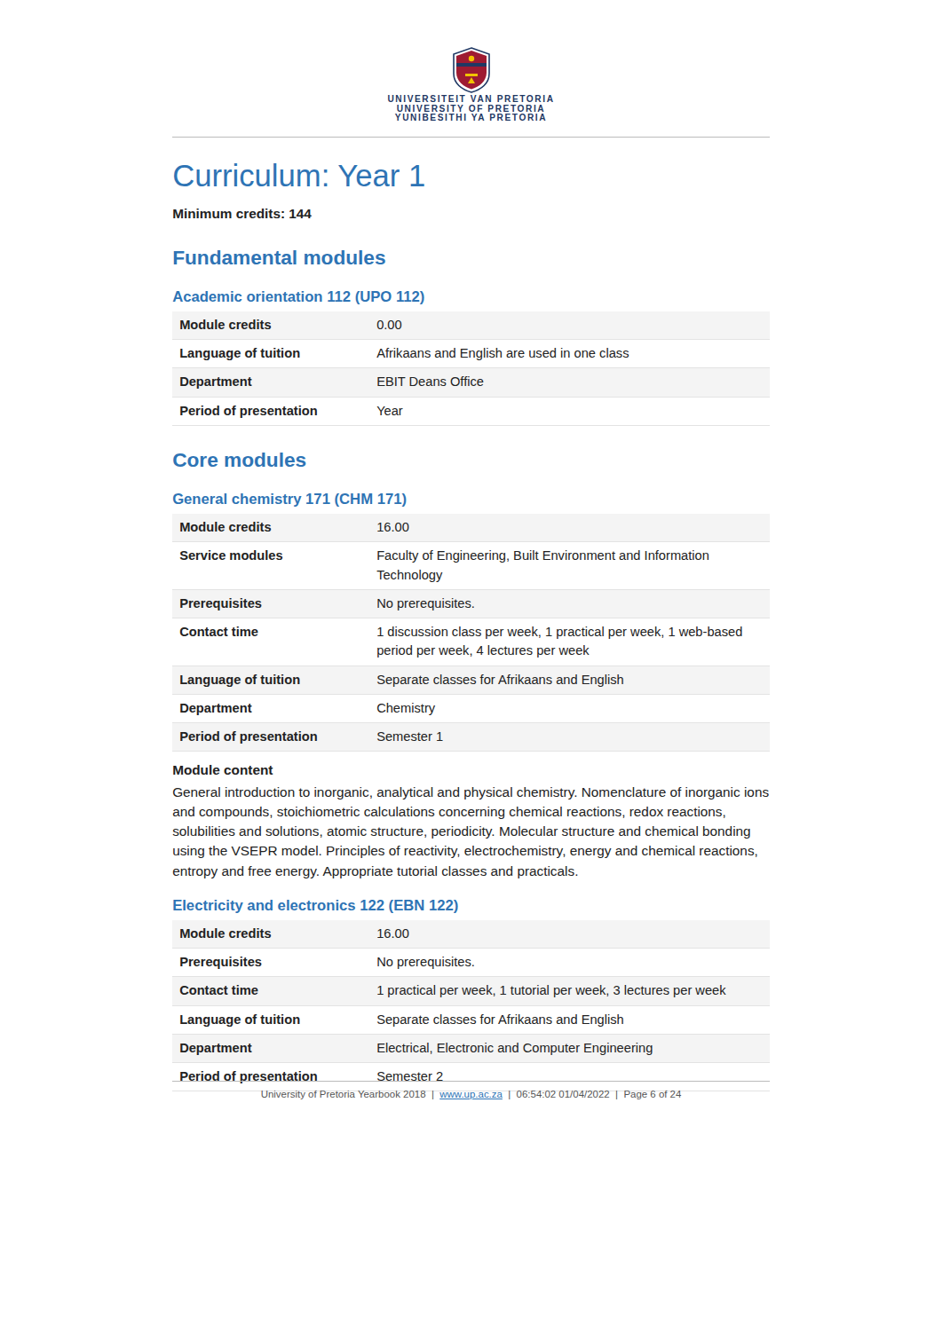UNIVERSITEIT VAN PRETORIA UNIVERSITY OF PRETORIA YUNIBESITHI YA PRETORIA
Curriculum: Year 1
Minimum credits: 144
Fundamental modules
Academic orientation 112 (UPO 112)
| Module credits | 0.00 |
| Language of tuition | Afrikaans and English are used in one class |
| Department | EBIT Deans Office |
| Period of presentation | Year |
Core modules
General chemistry 171 (CHM 171)
| Module credits | 16.00 |
| Service modules | Faculty of Engineering, Built Environment and Information Technology |
| Prerequisites | No prerequisites. |
| Contact time | 1 discussion class per week, 1 practical per week, 1 web-based period per week, 4 lectures per week |
| Language of tuition | Separate classes for Afrikaans and English |
| Department | Chemistry |
| Period of presentation | Semester 1 |
Module content
General introduction to inorganic, analytical and physical chemistry. Nomenclature of inorganic ions and compounds, stoichiometric calculations concerning chemical reactions, redox reactions, solubilities and solutions, atomic structure, periodicity. Molecular structure and chemical bonding using the VSEPR model. Principles of reactivity, electrochemistry, energy and chemical reactions, entropy and free energy. Appropriate tutorial classes and practicals.
Electricity and electronics 122 (EBN 122)
| Module credits | 16.00 |
| Prerequisites | No prerequisites. |
| Contact time | 1 practical per week, 1 tutorial per week, 3 lectures per week |
| Language of tuition | Separate classes for Afrikaans and English |
| Department | Electrical, Electronic and Computer Engineering |
| Period of presentation | Semester 2 |
University of Pretoria Yearbook 2018 | www.up.ac.za | 06:54:02 01/04/2022 | Page 6 of 24